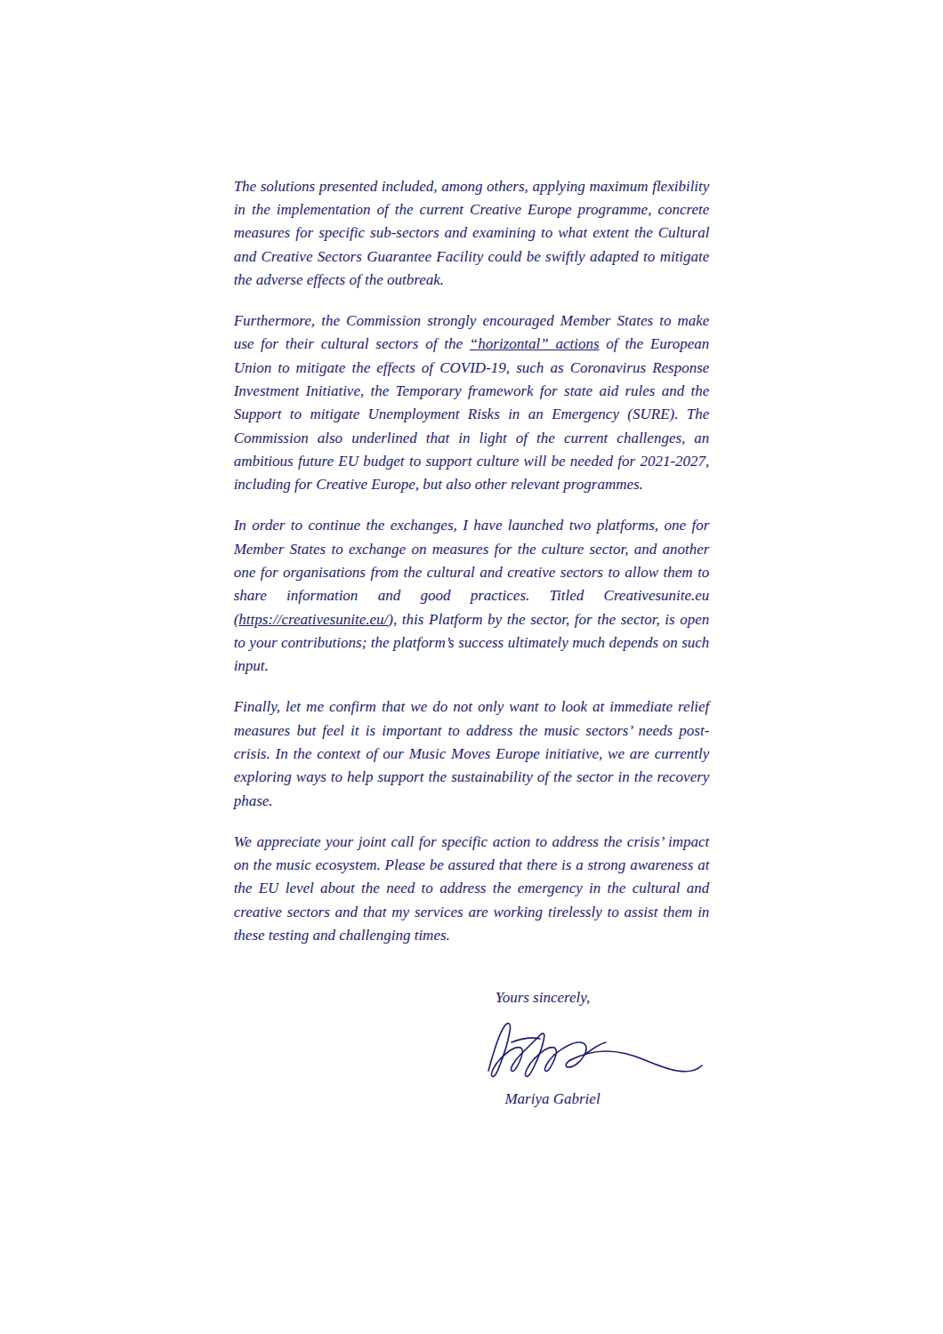The solutions presented included, among others, applying maximum flexibility in the implementation of the current Creative Europe programme, concrete measures for specific sub-sectors and examining to what extent the Cultural and Creative Sectors Guarantee Facility could be swiftly adapted to mitigate the adverse effects of the outbreak.
Furthermore, the Commission strongly encouraged Member States to make use for their cultural sectors of the “horizontal” actions of the European Union to mitigate the effects of COVID-19, such as Coronavirus Response Investment Initiative, the Temporary framework for state aid rules and the Support to mitigate Unemployment Risks in an Emergency (SURE). The Commission also underlined that in light of the current challenges, an ambitious future EU budget to support culture will be needed for 2021-2027, including for Creative Europe, but also other relevant programmes.
In order to continue the exchanges, I have launched two platforms, one for Member States to exchange on measures for the culture sector, and another one for organisations from the cultural and creative sectors to allow them to share information and good practices. Titled Creativesunite.eu (https://creativesunite.eu/), this Platform by the sector, for the sector, is open to your contributions; the platform’s success ultimately much depends on such input.
Finally, let me confirm that we do not only want to look at immediate relief measures but feel it is important to address the music sectors’ needs post-crisis. In the context of our Music Moves Europe initiative, we are currently exploring ways to help support the sustainability of the sector in the recovery phase.
We appreciate your joint call for specific action to address the crisis’ impact on the music ecosystem. Please be assured that there is a strong awareness at the EU level about the need to address the emergency in the cultural and creative sectors and that my services are working tirelessly to assist them in these testing and challenging times.
Yours sincerely,
Mariya Gabriel